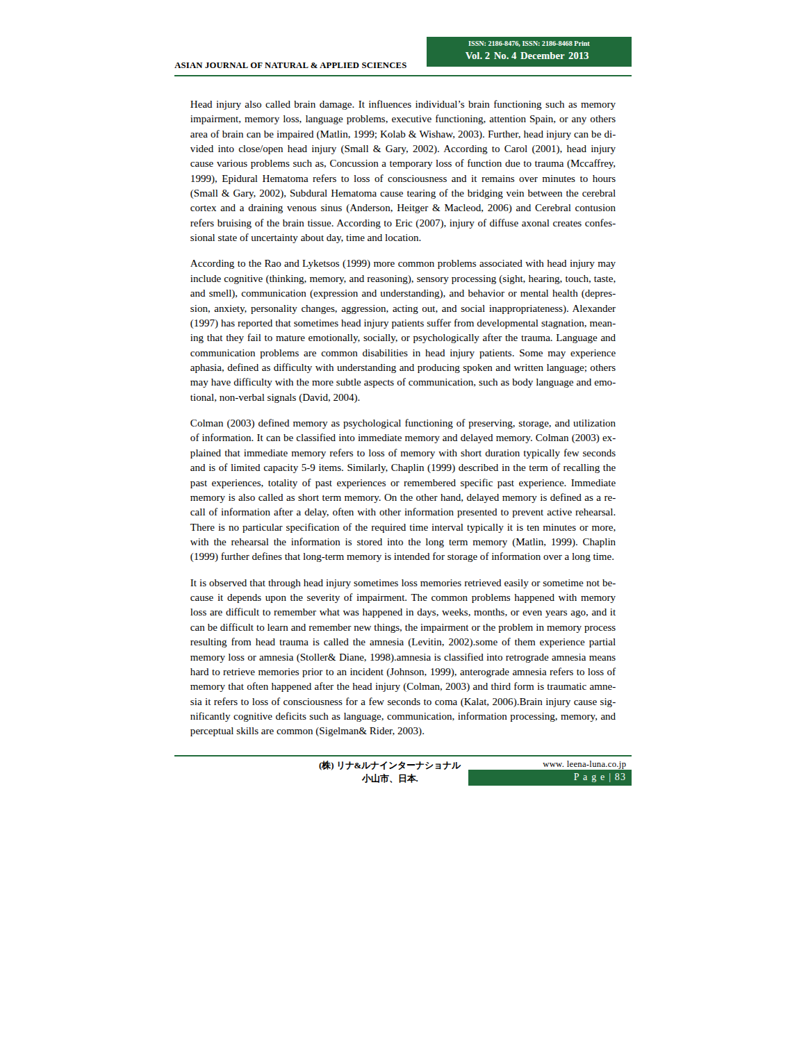ISSN: 2186-8476, ISSN: 2186-8468 Print
Vol. 2No. 4 December2013
Asian Journal of Natural & Applied Sciences
Head injury also called brain damage. It influences individual’s brain functioning such as memory impairment, memory loss, language problems, executive functioning, attention Spain, or any others area of brain can be impaired (Matlin, 1999; Kolab & Wishaw, 2003). Further, head injury can be divided into close/open head injury (Small & Gary, 2002). According to Carol (2001), head injury cause various problems such as, Concussion a temporary loss of function due to trauma (Mccaffrey, 1999), Epidural Hematoma refers to loss of consciousness and it remains over minutes to hours (Small & Gary, 2002), Subdural Hematoma cause tearing of the bridging vein between the cerebral cortex and a draining venous sinus (Anderson, Heitger & Macleod, 2006) and Cerebral contusion refers bruising of the brain tissue. According to Eric (2007), injury of diffuse axonal creates confessional state of uncertainty about day, time and location.
According to the Rao and Lyketsos (1999) more common problems associated with head injury may include cognitive (thinking, memory, and reasoning), sensory processing (sight, hearing, touch, taste, and smell), communication (expression and understanding), and behavior or mental health (depression, anxiety, personality changes, aggression, acting out, and social inappropriateness). Alexander (1997) has reported that sometimes head injury patients suffer from developmental stagnation, meaning that they fail to mature emotionally, socially, or psychologically after the trauma. Language and communication problems are common disabilities in head injury patients. Some may experience aphasia, defined as difficulty with understanding and producing spoken and written language; others may have difficulty with the more subtle aspects of communication, such as body language and emotional, non-verbal signals (David, 2004).
Colman (2003) defined memory as psychological functioning of preserving, storage, and utilization of information. It can be classified into immediate memory and delayed memory. Colman (2003) explained that immediate memory refers to loss of memory with short duration typically few seconds and is of limited capacity 5-9 items. Similarly, Chaplin (1999) described in the term of recalling the past experiences, totality of past experiences or remembered specific past experience. Immediate memory is also called as short term memory. On the other hand, delayed memory is defined as a recall of information after a delay, often with other information presented to prevent active rehearsal. There is no particular specification of the required time interval typically it is ten minutes or more, with the rehearsal the information is stored into the long term memory (Matlin, 1999). Chaplin (1999) further defines that long-term memory is intended for storage of information over a long time.
It is observed that through head injury sometimes loss memories retrieved easily or sometime not because it depends upon the severity of impairment. The common problems happened with memory loss are difficult to remember what was happened in days, weeks, months, or even years ago, and it can be difficult to learn and remember new things, the impairment or the problem in memory process resulting from head trauma is called the amnesia (Levitin, 2002).some of them experience partial memory loss or amnesia (Stoller& Diane, 1998).amnesia is classified into retrograde amnesia means hard to retrieve memories prior to an incident (Johnson, 1999), anterograde amnesia refers to loss of memory that often happened after the head injury (Colman, 2003) and third form is traumatic amnesia it refers to loss of consciousness for a few seconds to coma (Kalat, 2006).Brain injury cause significantly cognitive deficits such as language, communication, information processing, memory, and perceptual skills are common (Sigelman& Rider, 2003).
(株) リナ&ルナインターナショナル
小山市、日本.
www. leena-luna.co.jp
P a g e | 83